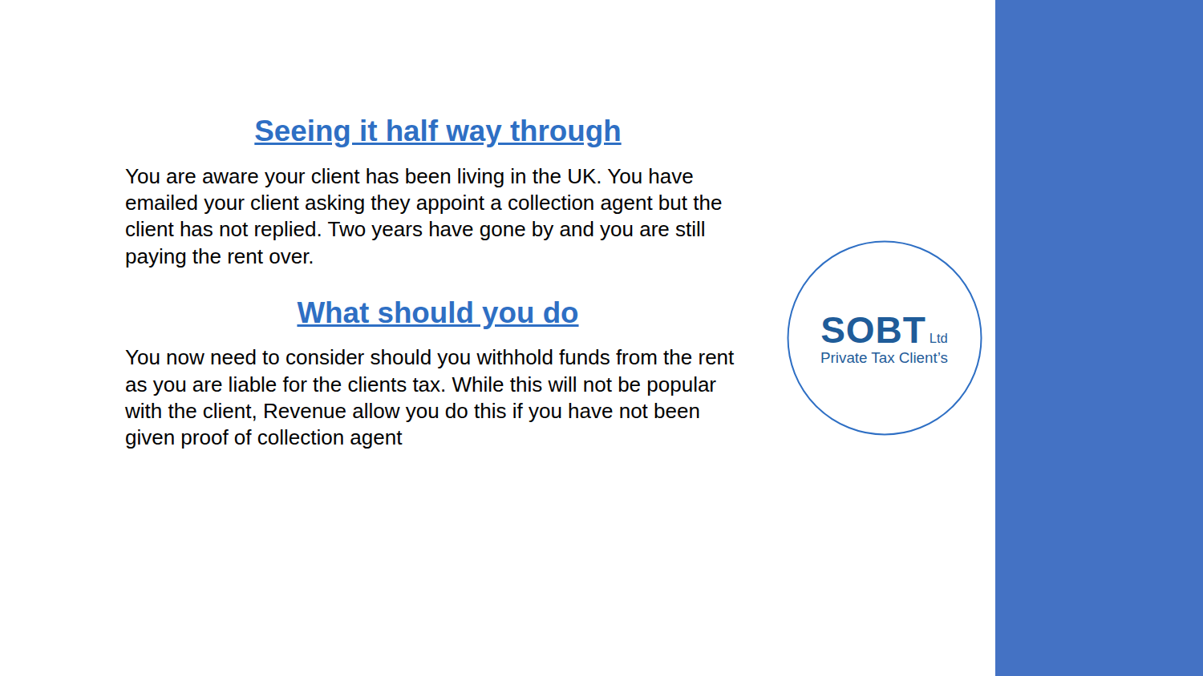SOBT Ltd
Private Tax Client’s
Seeing it half way through
You are aware your client has been living in the UK. You have emailed your client asking they appoint a collection agent but the client has not replied. Two years have gone by and you are still paying the rent over.
What should you do
You now need to consider should you withhold funds from the rent as you are liable for the clients tax. While this will not be popular with the client, Revenue allow you do this if you have not been given proof of collection agent